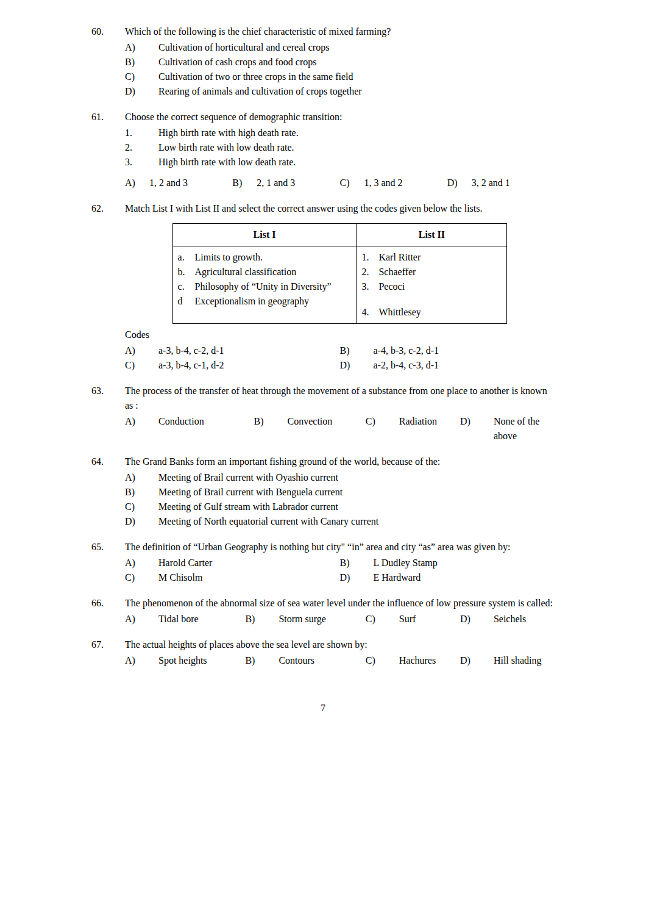60.
Which of the following is the chief characteristic of mixed farming?
A) Cultivation of horticultural and cereal crops
B) Cultivation of cash crops and food crops
C) Cultivation of two or three crops in the same field
D) Rearing of animals and cultivation of crops together
61.
Choose the correct sequence of demographic transition:
1. High birth rate with high death rate.
2. Low birth rate with low death rate.
3. High birth rate with low death rate.
A) 1, 2 and 3
B) 2, 1 and 3
C) 1, 3 and 2
D) 3, 2 and 1
62.
Match List I with List II and select the correct answer using the codes given below the lists.
| List I | List II |
| --- | --- |
| a. Limits to growth. b. Agricultural classification c. Philosophy of “Unity in Diversity” d Exceptionalism in geography | 1. Karl Ritter 2. Schaeffer 3. Pecoci 4. Whittlesey |
Codes
A) a-3, b-4, c-2, d-1
B) a-4, b-3, c-2, d-1
C) a-3, b-4, c-1, d-2
D) a-2, b-4, c-3, d-1
63.
The process of the transfer of heat through the movement of a substance from one place to another is known as :
A) Conduction
B) Convection
C) Radiation
D) None of the above
64.
The Grand Banks form an important fishing ground of the world, because of the:
A) Meeting of Brail current with Oyashio current
B) Meeting of Brail current with Benguela current
C) Meeting of Gulf stream with Labrador current
D) Meeting of North equatorial current with Canary current
65.
The definition of “Urban Geography is nothing but city" “in” area and city “as” area was given by:
A) Harold Carter
B) L Dudley Stamp
C) M Chisolm
D) E Hardward
66.
The phenomenon of the abnormal size of sea water level under the influence of low pressure system is called:
A) Tidal bore
B) Storm surge
C) Surf
D) Seichels
67.
The actual heights of places above the sea level are shown by:
A) Spot heights
B) Contours
C) Hachures
D) Hill shading
7